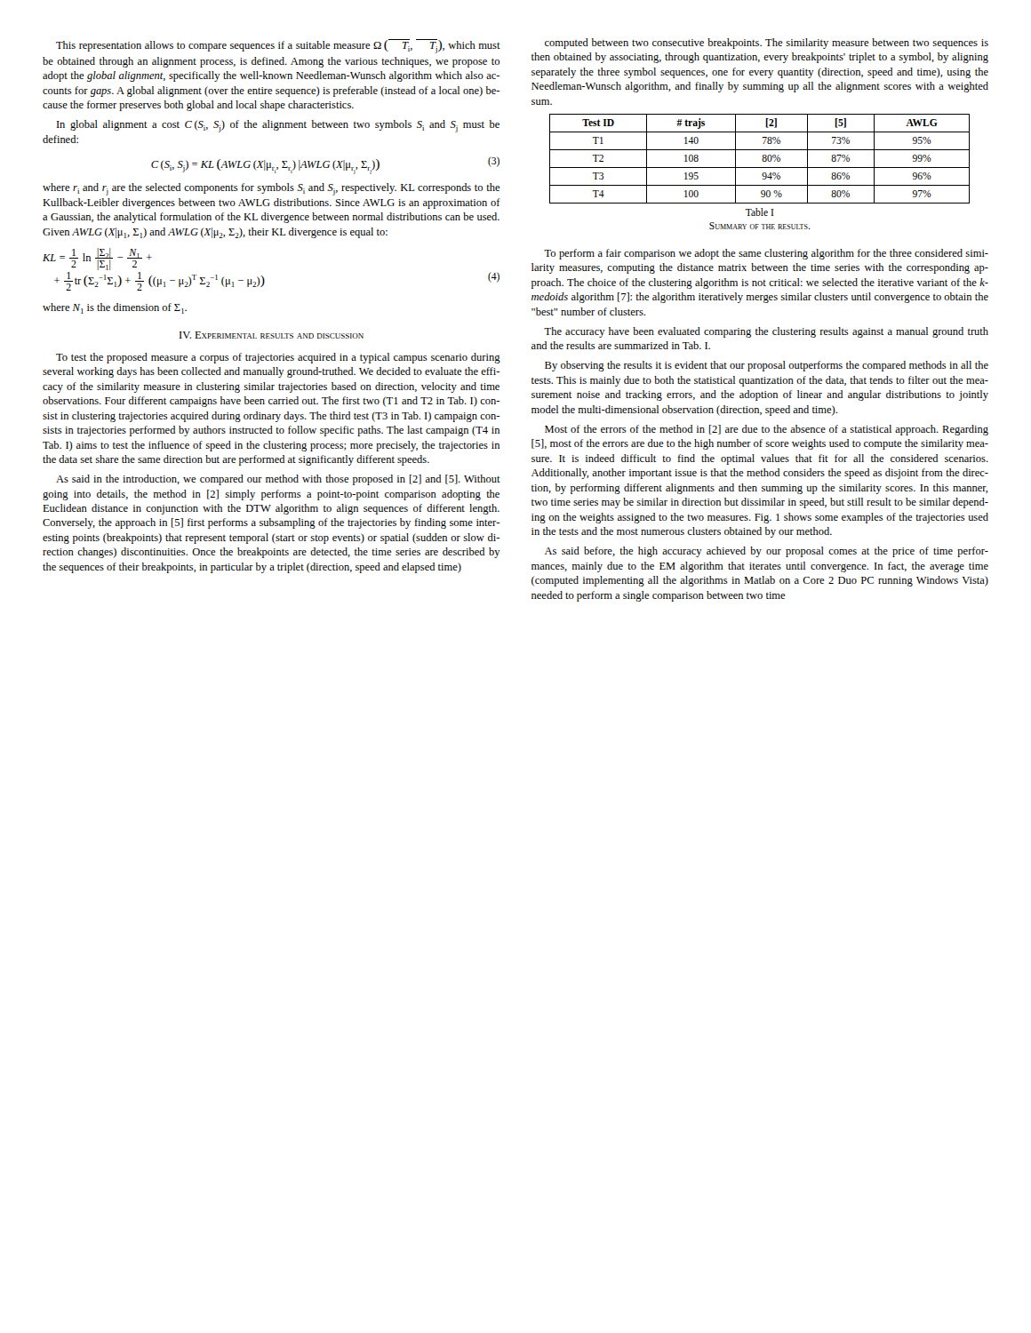This representation allows to compare sequences if a suitable measure Ω (Ti, Tj), which must be obtained through an alignment process, is defined. Among the various techniques, we propose to adopt the global alignment, specifically the well-known Needleman-Wunsch algorithm which also accounts for gaps. A global alignment (over the entire sequence) is preferable (instead of a local one) because the former preserves both global and local shape characteristics.
In global alignment a cost C (Si, Sj) of the alignment between two symbols Si and Sj must be defined:
C (Si, Sj) = KL (AWLG (X|μri, Σri) |AWLG (X|μrj, Σrj)) (3)
where ri and rj are the selected components for symbols Si and Sj, respectively. KL corresponds to the Kullback-Leibler divergences between two AWLG distributions. Since AWLG is an approximation of a Gaussian, the analytical formulation of the KL divergence between normal distributions can be used. Given AWLG (X|μ1, Σ1) and AWLG (X|μ2, Σ2), their KL divergence is equal to:
KL = 12 ln |Σ2||Σ1| − N12 + + 12tr (Σ2−1Σ1) + 12 ((μ1 − μ2)T Σ2−1 (μ1 − μ2)) (4)
where N1 is the dimension of Σ1.
IV. Experimental results and discussion
To test the proposed measure a corpus of trajectories acquired in a typical campus scenario during several working days has been collected and manually ground-truthed. We decided to evaluate the efficacy of the similarity measure in clustering similar trajectories based on direction, velocity and time observations. Four different campaigns have been carried out. The first two (T1 and T2 in Tab. I) consist in clustering trajectories acquired during ordinary days. The third test (T3 in Tab. I) campaign consists in trajectories performed by authors instructed to follow specific paths. The last campaign (T4 in Tab. I) aims to test the influence of speed in the clustering process; more precisely, the trajectories in the data set share the same direction but are performed at significantly different speeds.
As said in the introduction, we compared our method with those proposed in [2] and [5]. Without going into details, the method in [2] simply performs a point-to-point comparison adopting the Euclidean distance in conjunction with the DTW algorithm to align sequences of different length. Conversely, the approach in [5] first performs a subsampling of the trajectories by finding some interesting points (breakpoints) that represent temporal (start or stop events) or spatial (sudden or slow direction changes) discontinuities. Once the breakpoints are detected, the time series are described by the sequences of their breakpoints, in particular by a triplet (direction, speed and elapsed time)
computed between two consecutive breakpoints. The similarity measure between two sequences is then obtained by associating, through quantization, every breakpoints' triplet to a symbol, by aligning separately the three symbol sequences, one for every quantity (direction, speed and time), using the Needleman-Wunsch algorithm, and finally by summing up all the alignment scores with a weighted sum.
| Test ID | # trajs | [2] | [5] | AWLG |
| --- | --- | --- | --- | --- |
| T1 | 140 | 78% | 73% | 95% |
| T2 | 108 | 80% | 87% | 99% |
| T3 | 195 | 94% | 86% | 96% |
| T4 | 100 | 90 % | 80% | 97% |
Table I Summary of the results.
To perform a fair comparison we adopt the same clustering algorithm for the three considered similarity measures, computing the distance matrix between the time series with the corresponding approach. The choice of the clustering algorithm is not critical: we selected the iterative variant of the k-medoids algorithm [7]: the algorithm iteratively merges similar clusters until convergence to obtain the "best" number of clusters.
The accuracy have been evaluated comparing the clustering results against a manual ground truth and the results are summarized in Tab. I.
By observing the results it is evident that our proposal outperforms the compared methods in all the tests. This is mainly due to both the statistical quantization of the data, that tends to filter out the measurement noise and tracking errors, and the adoption of linear and angular distributions to jointly model the multi-dimensional observation (direction, speed and time).
Most of the errors of the method in [2] are due to the absence of a statistical approach. Regarding [5], most of the errors are due to the high number of score weights used to compute the similarity measure. It is indeed difficult to find the optimal values that fit for all the considered scenarios. Additionally, another important issue is that the method considers the speed as disjoint from the direction, by performing different alignments and then summing up the similarity scores. In this manner, two time series may be similar in direction but dissimilar in speed, but still result to be similar depending on the weights assigned to the two measures. Fig. 1 shows some examples of the trajectories used in the tests and the most numerous clusters obtained by our method.
As said before, the high accuracy achieved by our proposal comes at the price of time performances, mainly due to the EM algorithm that iterates until convergence. In fact, the average time (computed implementing all the algorithms in Matlab on a Core 2 Duo PC running Windows Vista) needed to perform a single comparison between two time